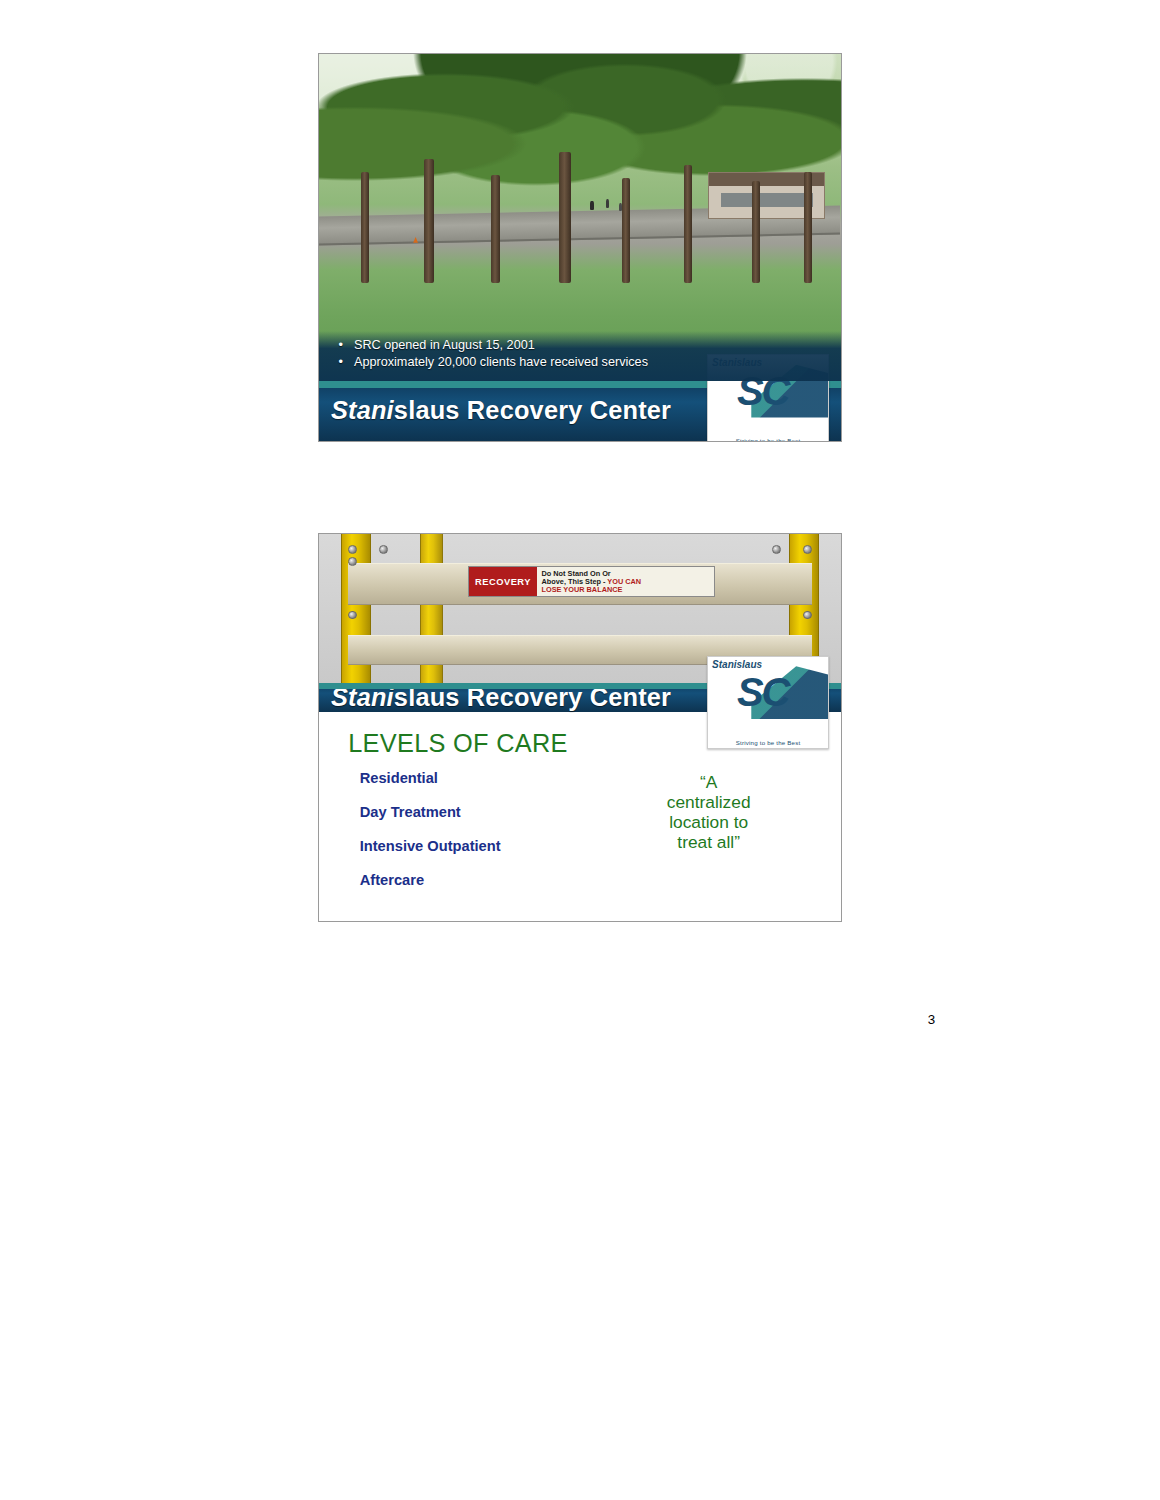SRC opened in August 15, 2001
Approximately 20,000 clients have received services
Stanislaus Recovery Center
Stanislaus
SC
County
Striving to be the Best
RECOVERY
Do Not Stand On Or
Above, This Step - YOU CAN
LOSE YOUR BALANCE
Stanislaus Recovery Center
Stanislaus
SC
County
Striving to be the Best
LEVELS OF CARE
Residential
Day Treatment
Intensive Outpatient
Aftercare
“A
centralized
location to
treat all”
3